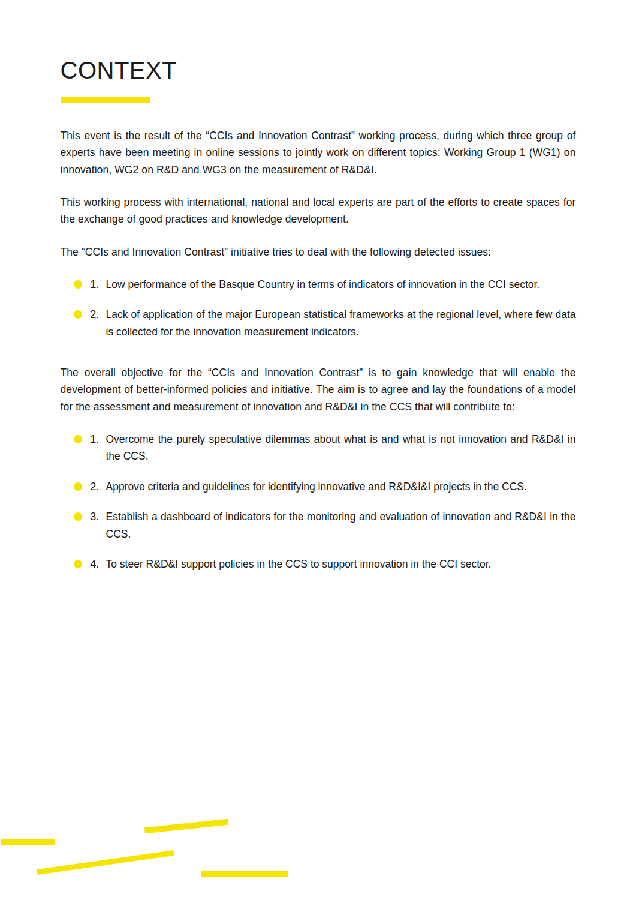CONTEXT
This event is the result of the “CCIs and Innovation Contrast” working process, during which three group of experts have been meeting in online sessions to jointly work on different topics: Working Group 1 (WG1) on innovation, WG2 on R&D and WG3 on the measurement of R&D&I.
This working process with international, national and local experts are part of the efforts to create spaces for the exchange of good practices and knowledge development.
The “CCIs and Innovation Contrast” initiative tries to deal with the following detected issues:
Low performance of the Basque Country in terms of indicators of innovation in the CCI sector.
Lack of application of the major European statistical frameworks at the regional level, where few data is collected for the innovation measurement indicators.
The overall objective for the “CCIs and Innovation Contrast” is to gain knowledge that will enable the development of better-informed policies and initiative. The aim is to agree and lay the foundations of a model for the assessment and measurement of innovation and R&D&I in the CCS that will contribute to:
Overcome the purely speculative dilemmas about what is and what is not innovation and R&D&I in the CCS.
Approve criteria and guidelines for identifying innovative and R&D&I&I projects in the CCS.
Establish a dashboard of indicators for the monitoring and evaluation of innovation and R&D&I in the CCS.
To steer R&D&I support policies in the CCS to support innovation in the CCI sector.